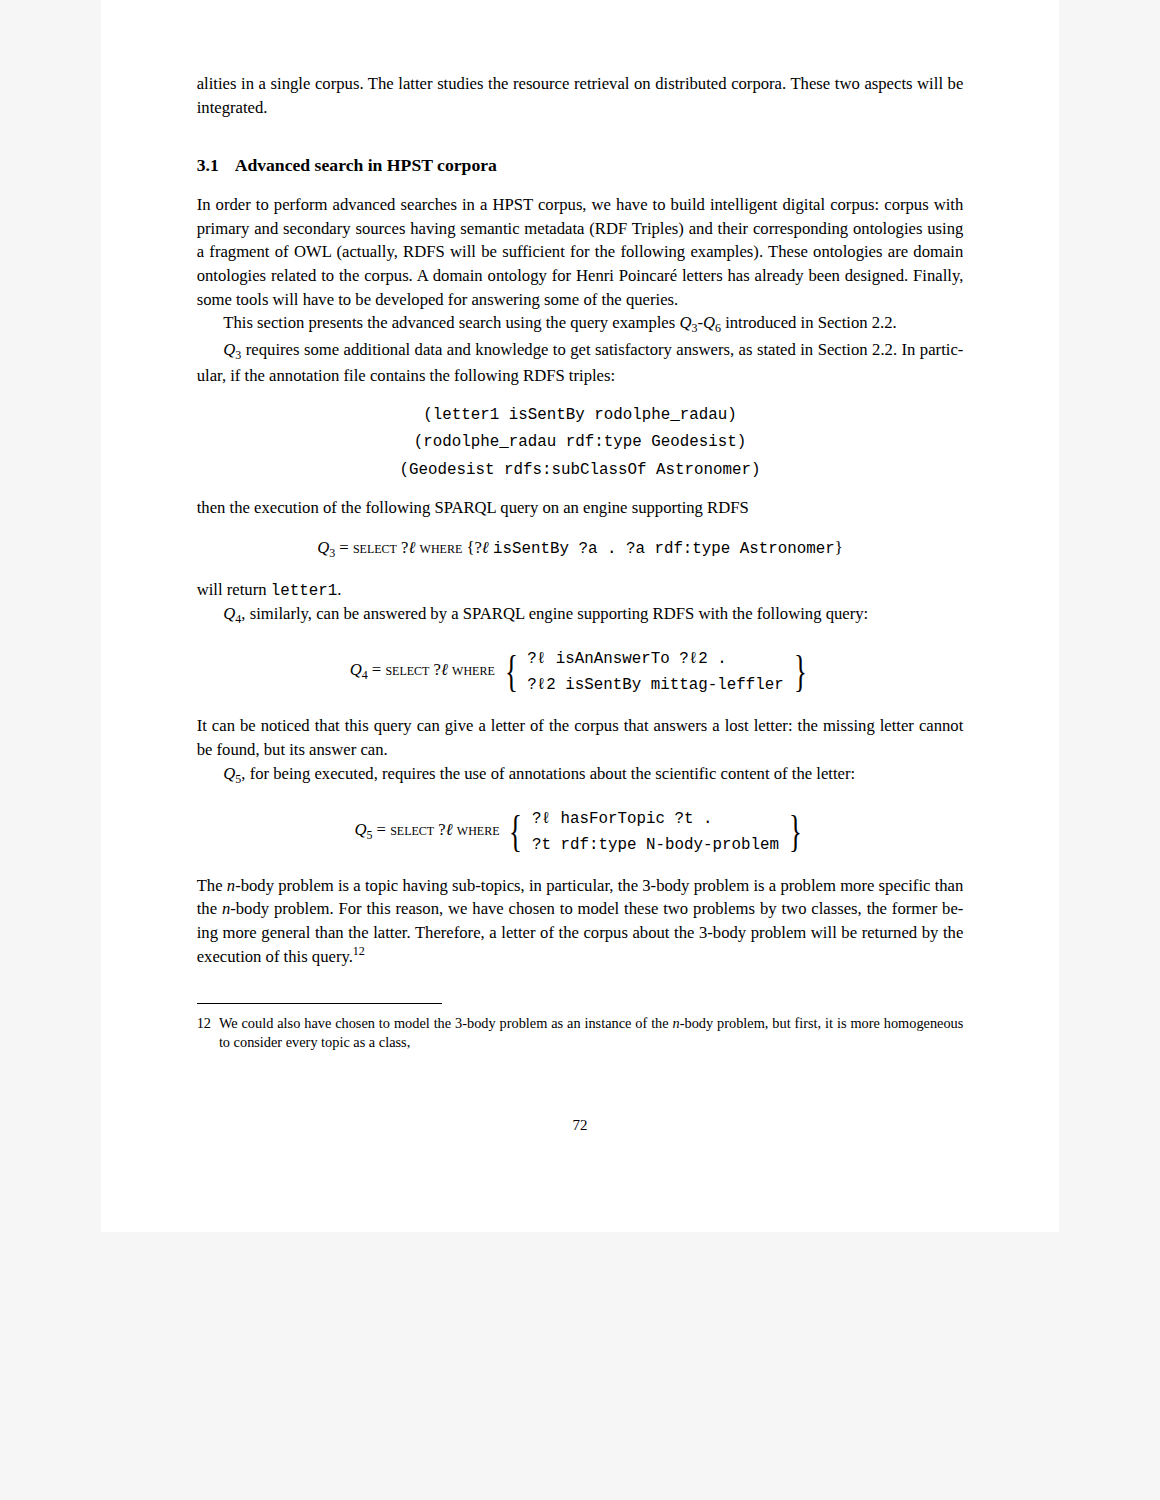alities in a single corpus. The latter studies the resource retrieval on distributed corpora. These two aspects will be integrated.
3.1 Advanced search in HPST corpora
In order to perform advanced searches in a HPST corpus, we have to build intelligent digital corpus: corpus with primary and secondary sources having semantic metadata (RDF Triples) and their corresponding ontologies using a fragment of OWL (actually, RDFS will be sufficient for the following examples). These ontologies are domain ontologies related to the corpus. A domain ontology for Henri Poincaré letters has already been designed. Finally, some tools will have to be developed for answering some of the queries.
This section presents the advanced search using the query examples Q3-Q6 introduced in Section 2.2.
Q3 requires some additional data and knowledge to get satisfactory answers, as stated in Section 2.2. In particular, if the annotation file contains the following RDFS triples:
(letter1 isSentBy rodolphe_radau)
(rodolphe_radau rdf:type Geodesist)
(Geodesist rdfs:subClassOf Astronomer)
then the execution of the following SPARQL query on an engine supporting RDFS
Q3 = select ?ℓ where {?ℓ isSentBy ?a . ?a rdf:type Astronomer}
will return letter1.
Q4, similarly, can be answered by a SPARQL engine supporting RDFS with the following query:
Q4 = select ?ℓ where {
?ℓ isAnAnswerTo ?ℓ2 .
?ℓ2 isSentBy mittag-leffler
}
It can be noticed that this query can give a letter of the corpus that answers a lost letter: the missing letter cannot be found, but its answer can.
Q5, for being executed, requires the use of annotations about the scientific content of the letter:
Q5 = select ?ℓ where {
?ℓ hasForTopic ?t .
?t rdf:type N-body-problem
}
The n-body problem is a topic having sub-topics, in particular, the 3-body problem is a problem more specific than the n-body problem. For this reason, we have chosen to model these two problems by two classes, the former being more general than the latter. Therefore, a letter of the corpus about the 3-body problem will be returned by the execution of this query.12
12 We could also have chosen to model the 3-body problem as an instance of the n-body problem, but first, it is more homogeneous to consider every topic as a class,
72